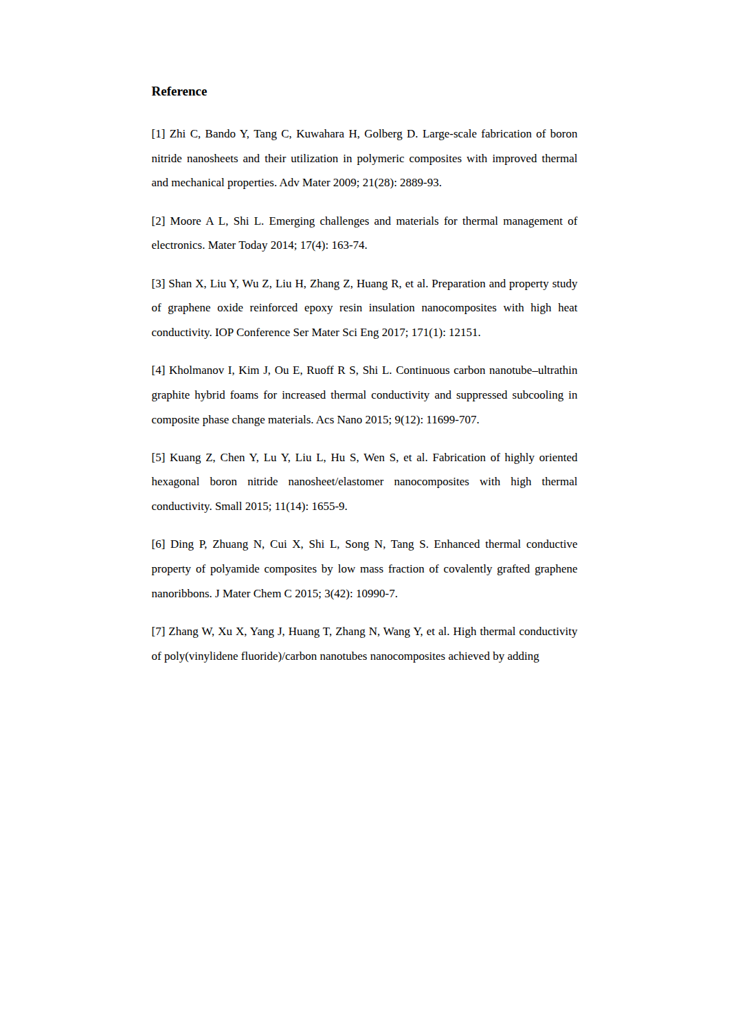Reference
[1] Zhi C, Bando Y, Tang C, Kuwahara H, Golberg D. Large-scale fabrication of boron nitride nanosheets and their utilization in polymeric composites with improved thermal and mechanical properties. Adv Mater 2009; 21(28): 2889-93.
[2] Moore A L, Shi L. Emerging challenges and materials for thermal management of electronics. Mater Today 2014; 17(4): 163-74.
[3] Shan X, Liu Y, Wu Z, Liu H, Zhang Z, Huang R, et al. Preparation and property study of graphene oxide reinforced epoxy resin insulation nanocomposites with high heat conductivity. IOP Conference Ser Mater Sci Eng 2017; 171(1): 12151.
[4] Kholmanov I, Kim J, Ou E, Ruoff R S, Shi L. Continuous carbon nanotube–ultrathin graphite hybrid foams for increased thermal conductivity and suppressed subcooling in composite phase change materials. Acs Nano 2015; 9(12): 11699-707.
[5] Kuang Z, Chen Y, Lu Y, Liu L, Hu S, Wen S, et al. Fabrication of highly oriented hexagonal boron nitride nanosheet/elastomer nanocomposites with high thermal conductivity. Small 2015; 11(14): 1655-9.
[6] Ding P, Zhuang N, Cui X, Shi L, Song N, Tang S. Enhanced thermal conductive property of polyamide composites by low mass fraction of covalently grafted graphene nanoribbons. J Mater Chem C 2015; 3(42): 10990-7.
[7] Zhang W, Xu X, Yang J, Huang T, Zhang N, Wang Y, et al. High thermal conductivity of poly(vinylidene fluoride)/carbon nanotubes nanocomposites achieved by adding